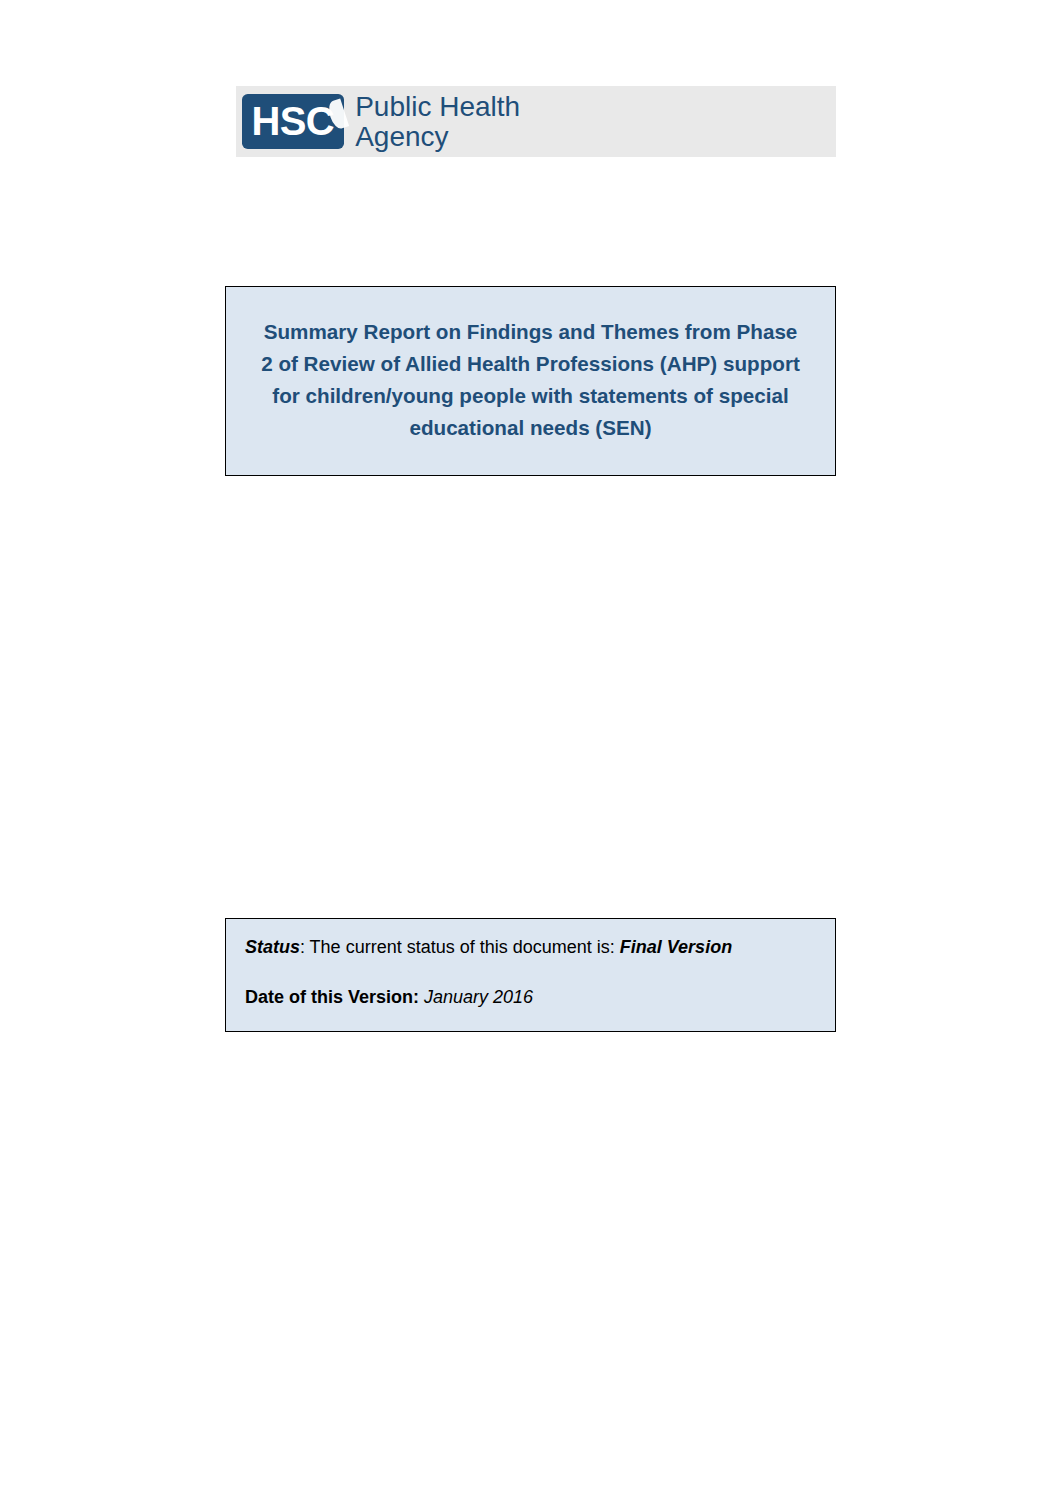HSC Public HealthAgency
Summary Report on Findings and Themes from Phase 2 of Review of Allied Health Professions (AHP) support for children/young people with statements of special educational needs (SEN)
Status: The current status of this document is: Final Version
Date of this Version: January 2016